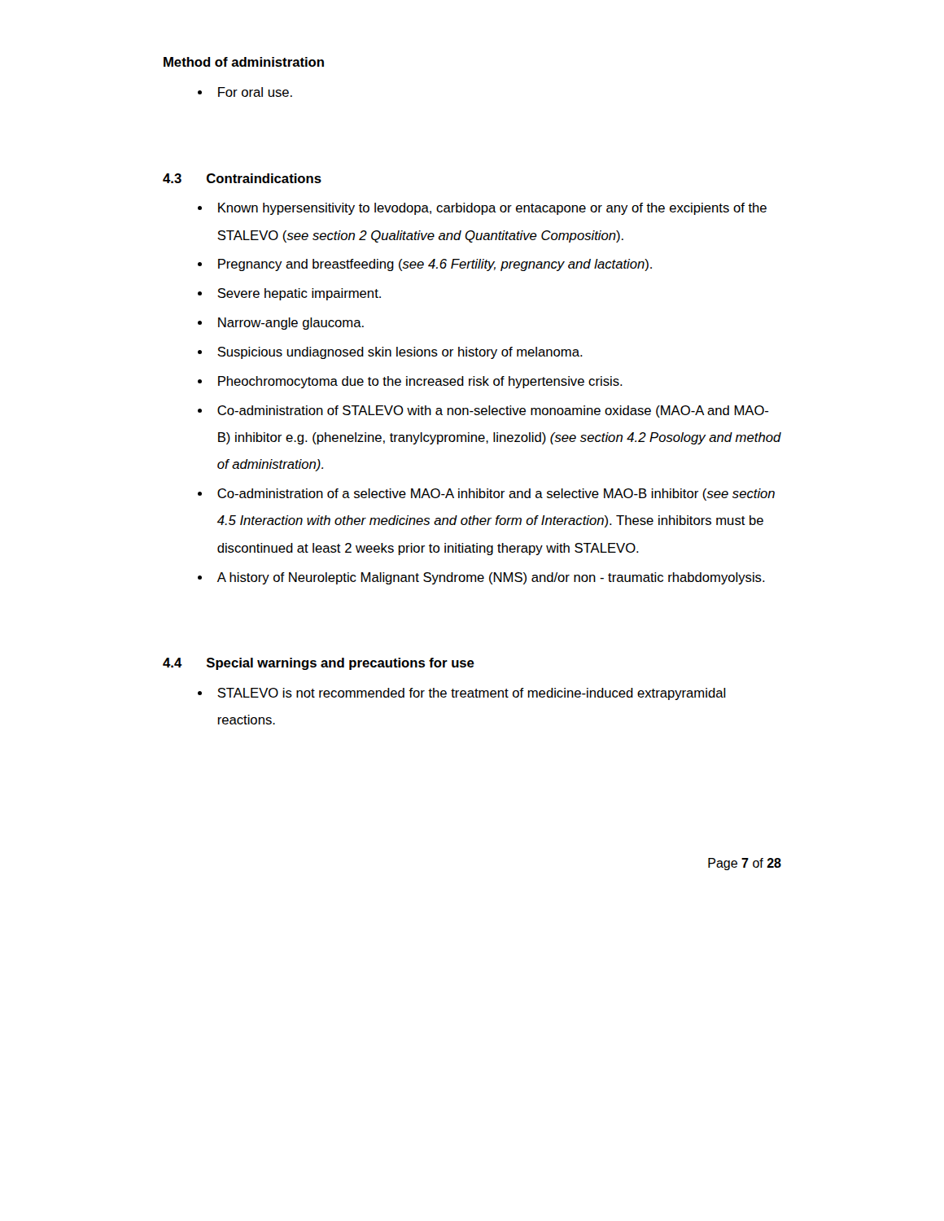Method of administration
For oral use.
4.3 Contraindications
Known hypersensitivity to levodopa, carbidopa or entacapone or any of the excipients of the STALEVO (see section 2 Qualitative and Quantitative Composition).
Pregnancy and breastfeeding (see 4.6 Fertility, pregnancy and lactation).
Severe hepatic impairment.
Narrow-angle glaucoma.
Suspicious undiagnosed skin lesions or history of melanoma.
Pheochromocytoma due to the increased risk of hypertensive crisis.
Co-administration of STALEVO with a non-selective monoamine oxidase (MAO-A and MAO-B) inhibitor e.g. (phenelzine, tranylcypromine, linezolid) (see section 4.2 Posology and method of administration).
Co-administration of a selective MAO-A inhibitor and a selective MAO-B inhibitor (see section 4.5 Interaction with other medicines and other form of Interaction). These inhibitors must be discontinued at least 2 weeks prior to initiating therapy with STALEVO.
A history of Neuroleptic Malignant Syndrome (NMS) and/or non - traumatic rhabdomyolysis.
4.4 Special warnings and precautions for use
STALEVO is not recommended for the treatment of medicine-induced extrapyramidal reactions.
Page 7 of 28